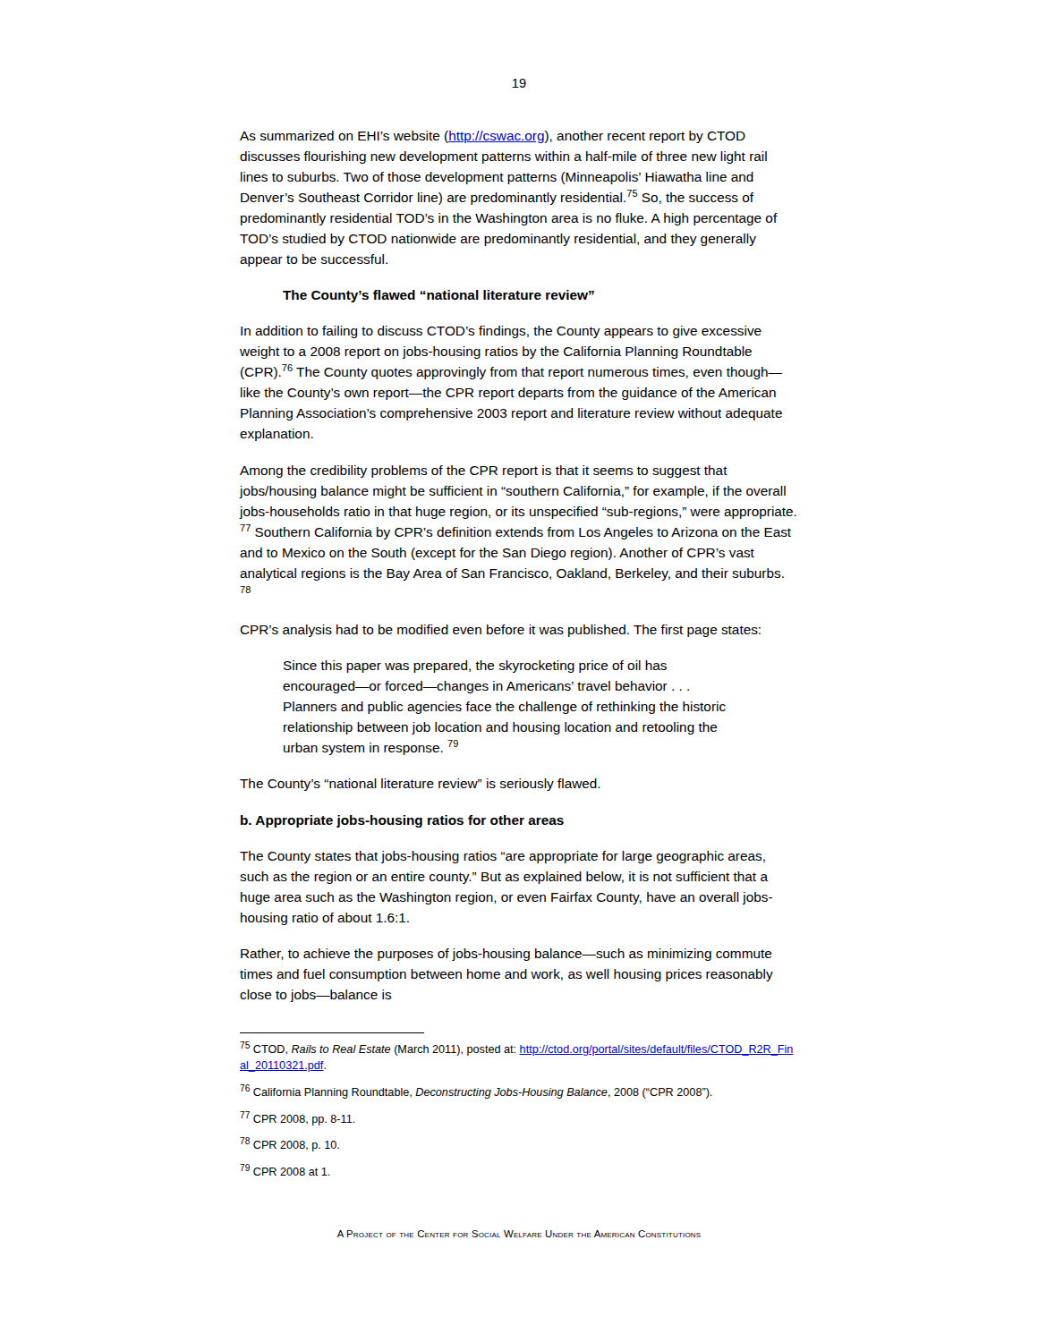19
As summarized on EHI’s website (http://cswac.org), another recent report by CTOD discusses flourishing new development patterns within a half-mile of three new light rail lines to suburbs. Two of those development patterns (Minneapolis’ Hiawatha line and Denver’s Southeast Corridor line) are predominantly residential.75 So, the success of predominantly residential TOD’s in the Washington area is no fluke. A high percentage of TOD’s studied by CTOD nationwide are predominantly residential, and they generally appear to be successful.
The County’s flawed “national literature review”
In addition to failing to discuss CTOD’s findings, the County appears to give excessive weight to a 2008 report on jobs-housing ratios by the California Planning Roundtable (CPR).76 The County quotes approvingly from that report numerous times, even though—like the County’s own report—the CPR report departs from the guidance of the American Planning Association’s comprehensive 2003 report and literature review without adequate explanation.
Among the credibility problems of the CPR report is that it seems to suggest that jobs/housing balance might be sufficient in “southern California,” for example, if the overall jobs-households ratio in that huge region, or its unspecified “sub-regions,” were appropriate. 77 Southern California by CPR’s definition extends from Los Angeles to Arizona on the East and to Mexico on the South (except for the San Diego region). Another of CPR’s vast analytical regions is the Bay Area of San Francisco, Oakland, Berkeley, and their suburbs. 78
CPR’s analysis had to be modified even before it was published. The first page states:
Since this paper was prepared, the skyrocketing price of oil has encouraged—or forced—changes in Americans’ travel behavior . . . Planners and public agencies face the challenge of rethinking the historic relationship between job location and housing location and retooling the urban system in response. 79
The County’s “national literature review” is seriously flawed.
b. Appropriate jobs-housing ratios for other areas
The County states that jobs-housing ratios “are appropriate for large geographic areas, such as the region or an entire county.” But as explained below, it is not sufficient that a huge area such as the Washington region, or even Fairfax County, have an overall jobs-housing ratio of about 1.6:1.
Rather, to achieve the purposes of jobs-housing balance—such as minimizing commute times and fuel consumption between home and work, as well housing prices reasonably close to jobs—balance is
75 CTOD, Rails to Real Estate (March 2011), posted at: http://ctod.org/portal/sites/default/files/CTOD_R2R_Final_20110321.pdf.
76 California Planning Roundtable, Deconstructing Jobs-Housing Balance, 2008 (“CPR 2008”).
77 CPR 2008, pp. 8-11.
78 CPR 2008, p. 10.
79 CPR 2008 at 1.
A Project of the Center for Social Welfare Under the American Constitutions